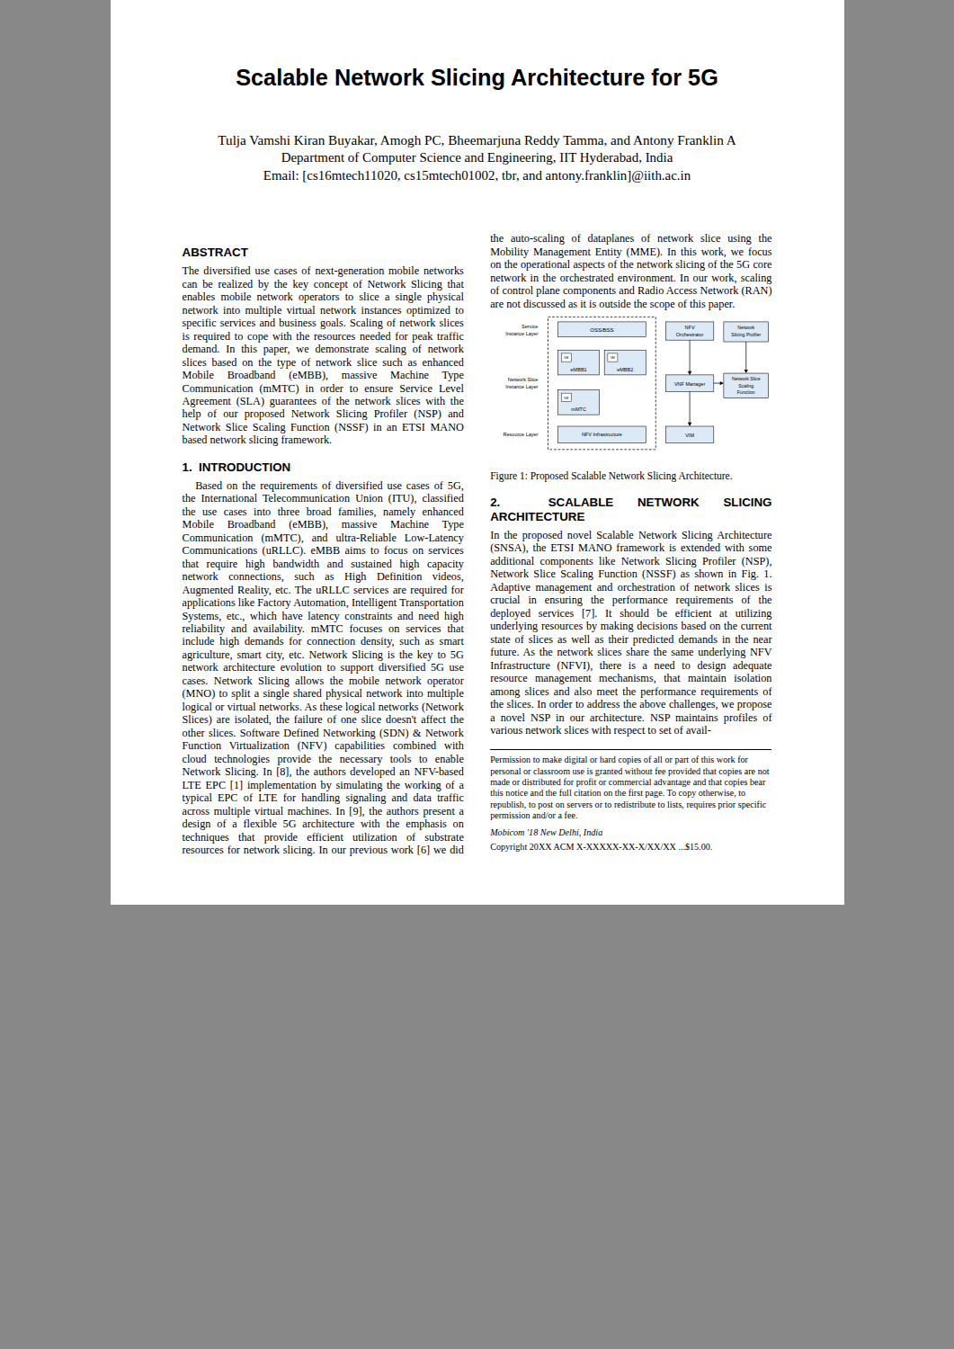Scalable Network Slicing Architecture for 5G
Tulja Vamshi Kiran Buyakar, Amogh PC, Bheemarjuna Reddy Tamma, and Antony Franklin A
Department of Computer Science and Engineering, IIT Hyderabad, India
Email: [cs16mtech11020, cs15mtech01002, tbr, and antony.franklin]@iith.ac.in
ABSTRACT
The diversified use cases of next-generation mobile networks can be realized by the key concept of Network Slicing that enables mobile network operators to slice a single physical network into multiple virtual network instances optimized to specific services and business goals. Scaling of network slices is required to cope with the resources needed for peak traffic demand. In this paper, we demonstrate scaling of network slices based on the type of network slice such as enhanced Mobile Broadband (eMBB), massive Machine Type Communication (mMTC) in order to ensure Service Level Agreement (SLA) guarantees of the network slices with the help of our proposed Network Slicing Profiler (NSP) and Network Slice Scaling Function (NSSF) in an ETSI MANO based network slicing framework.
1. INTRODUCTION
Based on the requirements of diversified use cases of 5G, the International Telecommunication Union (ITU), classified the use cases into three broad families, namely enhanced Mobile Broadband (eMBB), massive Machine Type Communication (mMTC), and ultra-Reliable Low-Latency Communications (uRLLC). eMBB aims to focus on services that require high bandwidth and sustained high capacity network connections, such as High Definition videos, Augmented Reality, etc. The uRLLC services are required for applications like Factory Automation, Intelligent Transportation Systems, etc., which have latency constraints and need high reliability and availability. mMTC focuses on services that include high demands for connection density, such as smart agriculture, smart city, etc. Network Slicing is the key to 5G network architecture evolution to support diversified 5G use cases. Network Slicing allows the mobile network operator (MNO) to split a single shared physical network into multiple logical or virtual networks. As these logical networks (Network Slices) are isolated, the failure of one slice doesn't affect the other slices. Software Defined Networking (SDN) & Network Function Virtualization (NFV) capabilities combined with cloud technologies provide the necessary tools to enable Network Slicing. In [8], the authors developed an NFV-based LTE EPC [1] implementation by simulating the working of a typical EPC of LTE for handling signaling and data traffic across multiple virtual machines. In [9], the authors present a design of a flexible 5G architecture with the emphasis on techniques that provide efficient utilization of substrate resources for network slicing. In our previous work [6] we did the auto-scaling of dataplanes of network slice using the Mobility Management Entity (MME). In this work, we focus on the operational aspects of the network slicing of the 5G core network in the orchestrated environment. In our work, scaling of control plane components and Radio Access Network (RAN) are not discussed as it is outside the scope of this paper.
Service Instance Layer Network Slice Instance Layer Resource Layer OSS/BSS VM eMBB1 VM eMBB2 VM mMTC NFV Infrastructure NFV Orchestrator VNF Manager VIM Network Slicing Profiler Network Slice Scaling Function
Figure 1: Proposed Scalable Network Slicing Architecture.
2. SCALABLE NETWORK SLICING ARCHITECTURE
In the proposed novel Scalable Network Slicing Architecture (SNSA), the ETSI MANO framework is extended with some additional components like Network Slicing Profiler (NSP), Network Slice Scaling Function (NSSF) as shown in Fig. 1. Adaptive management and orchestration of network slices is crucial in ensuring the performance requirements of the deployed services [7]. It should be efficient at utilizing underlying resources by making decisions based on the current state of slices as well as their predicted demands in the near future. As the network slices share the same underlying NFV Infrastructure (NFVI), there is a need to design adequate resource management mechanisms, that maintain isolation among slices and also meet the performance requirements of the slices. In order to address the above challenges, we propose a novel NSP in our architecture. NSP maintains profiles of various network slices with respect to set of avail-
Permission to make digital or hard copies of all or part of this work for personal or classroom use is granted without fee provided that copies are not made or distributed for profit or commercial advantage and that copies bear this notice and the full citation on the first page. To copy otherwise, to republish, to post on servers or to redistribute to lists, requires prior specific permission and/or a fee.
Mobicom '18 New Delhi, India
Copyright 20XX ACM X-XXXXX-XX-X/XX/XX ...$15.00.